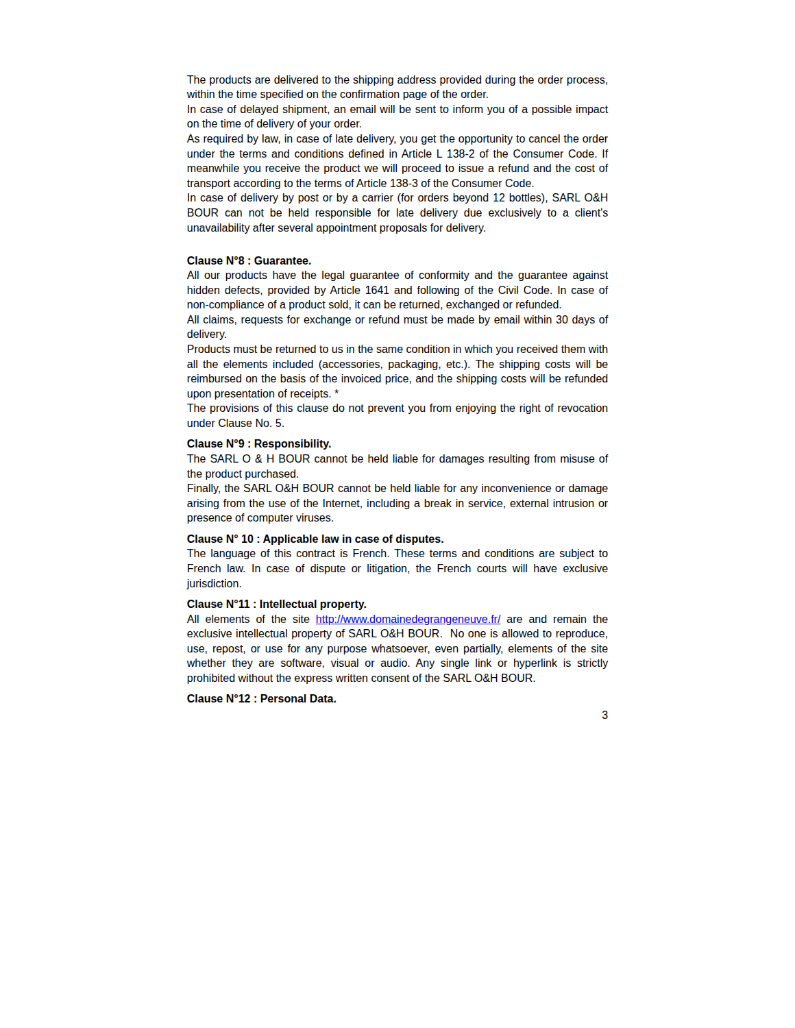The products are delivered to the shipping address provided during the order process, within the time specified on the confirmation page of the order.
In case of delayed shipment, an email will be sent to inform you of a possible impact on the time of delivery of your order.
As required by law, in case of late delivery, you get the opportunity to cancel the order under the terms and conditions defined in Article L 138-2 of the Consumer Code. If meanwhile you receive the product we will proceed to issue a refund and the cost of transport according to the terms of Article 138-3 of the Consumer Code.
In case of delivery by post or by a carrier (for orders beyond 12 bottles), SARL O&H BOUR can not be held responsible for late delivery due exclusively to a client's unavailability after several appointment proposals for delivery.
Clause N°8 : Guarantee.
All our products have the legal guarantee of conformity and the guarantee against hidden defects, provided by Article 1641 and following of the Civil Code. In case of non-compliance of a product sold, it can be returned, exchanged or refunded.
All claims, requests for exchange or refund must be made by email within 30 days of delivery.
Products must be returned to us in the same condition in which you received them with all the elements included (accessories, packaging, etc.). The shipping costs will be reimbursed on the basis of the invoiced price, and the shipping costs will be refunded upon presentation of receipts. *
The provisions of this clause do not prevent you from enjoying the right of revocation under Clause No. 5.
Clause N°9 : Responsibility.
The SARL O & H BOUR cannot be held liable for damages resulting from misuse of the product purchased.
Finally, the SARL O&H BOUR cannot be held liable for any inconvenience or damage arising from the use of the Internet, including a break in service, external intrusion or presence of computer viruses.
Clause N° 10 : Applicable law in case of disputes.
The language of this contract is French. These terms and conditions are subject to French law. In case of dispute or litigation, the French courts will have exclusive jurisdiction.
Clause N°11 : Intellectual property.
All elements of the site http://www.domainedegrangeneuve.fr/ are and remain the exclusive intellectual property of SARL O&H BOUR. No one is allowed to reproduce, use, repost, or use for any purpose whatsoever, even partially, elements of the site whether they are software, visual or audio. Any single link or hyperlink is strictly prohibited without the express written consent of the SARL O&H BOUR.
Clause N°12 : Personal Data.
3